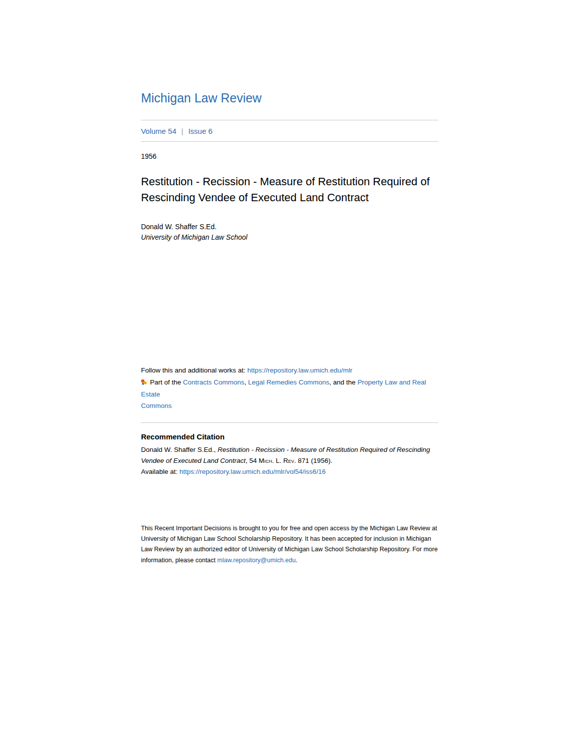Michigan Law Review
Volume 54|Issue 6
1956
Restitution - Recission - Measure of Restitution Required of Rescinding Vendee of Executed Land Contract
Donald W. Shaffer S.Ed.
University of Michigan Law School
Follow this and additional works at: https://repository.law.umich.edu/mlr
Part of the Contracts Commons, Legal Remedies Commons, and the Property Law and Real Estate
Commons
Recommended Citation
Donald W. Shaffer S.Ed., Restitution - Recission - Measure of Restitution Required of Rescinding Vendee of Executed Land Contract, 54 Mich. L. Rev. 871 (1956).
Available at: https://repository.law.umich.edu/mlr/vol54/iss6/16
This Recent Important Decisions is brought to you for free and open access by the Michigan Law Review at University of Michigan Law School Scholarship Repository. It has been accepted for inclusion in Michigan Law Review by an authorized editor of University of Michigan Law School Scholarship Repository. For more information, please contact mlaw.repository@umich.edu.